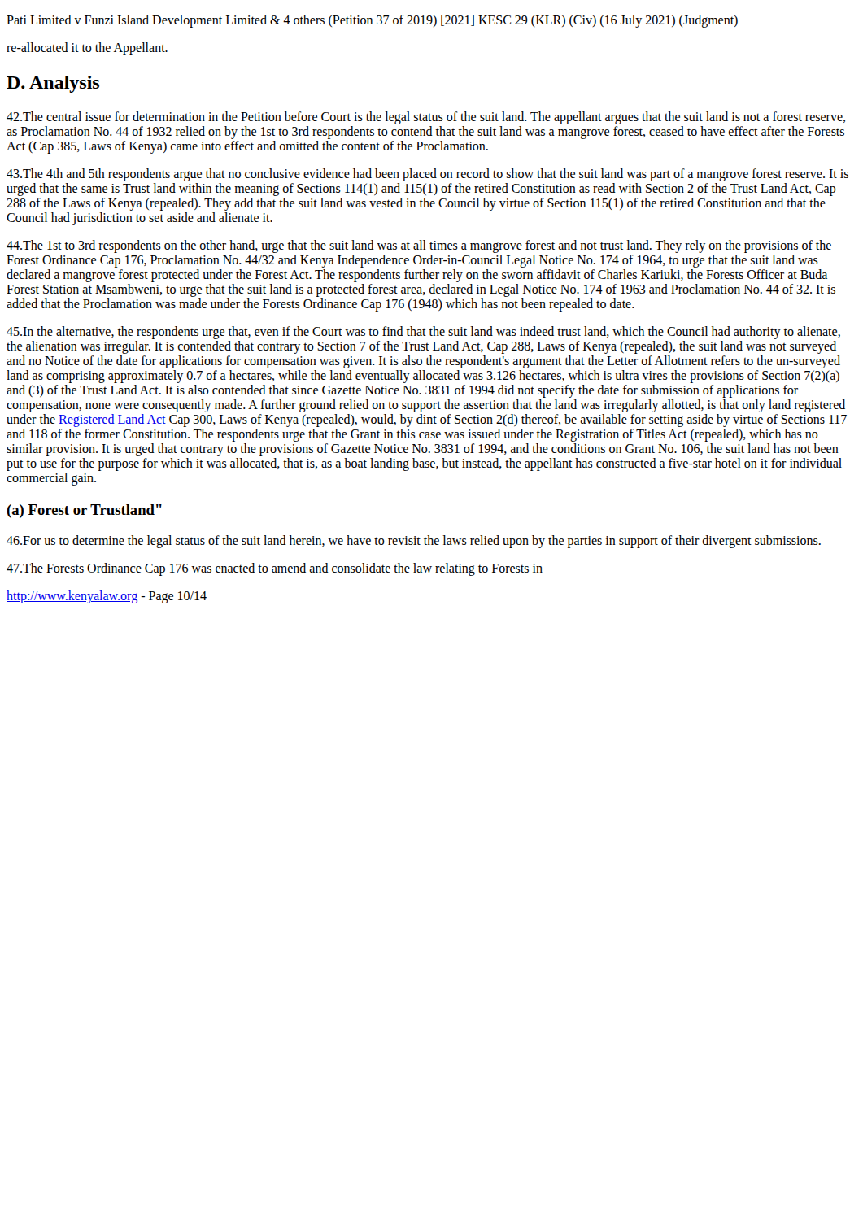Pati Limited v Funzi Island Development Limited & 4 others (Petition 37 of 2019) [2021] KESC 29 (KLR) (Civ) (16 July 2021) (Judgment)
re-allocated it to the Appellant.
D. Analysis
42.The central issue for determination in the Petition before Court is the legal status of the suit land. The appellant argues that the suit land is not a forest reserve, as Proclamation No. 44 of 1932 relied on by the 1st to 3rd respondents to contend that the suit land was a mangrove forest, ceased to have effect after the Forests Act (Cap 385, Laws of Kenya) came into effect and omitted the content of the Proclamation.
43.The 4th and 5th respondents argue that no conclusive evidence had been placed on record to show that the suit land was part of a mangrove forest reserve. It is urged that the same is Trust land within the meaning of Sections 114(1) and 115(1) of the retired Constitution as read with Section 2 of the Trust Land Act, Cap 288 of the Laws of Kenya (repealed). They add that the suit land was vested in the Council by virtue of Section 115(1) of the retired Constitution and that the Council had jurisdiction to set aside and alienate it.
44.The 1st to 3rd respondents on the other hand, urge that the suit land was at all times a mangrove forest and not trust land. They rely on the provisions of the Forest Ordinance Cap 176, Proclamation No. 44/32 and Kenya Independence Order-in-Council Legal Notice No. 174 of 1964, to urge that the suit land was declared a mangrove forest protected under the Forest Act. The respondents further rely on the sworn affidavit of Charles Kariuki, the Forests Officer at Buda Forest Station at Msambweni, to urge that the suit land is a protected forest area, declared in Legal Notice No. 174 of 1963 and Proclamation No. 44 of 32. It is added that the Proclamation was made under the Forests Ordinance Cap 176 (1948) which has not been repealed to date.
45.In the alternative, the respondents urge that, even if the Court was to find that the suit land was indeed trust land, which the Council had authority to alienate, the alienation was irregular. It is contended that contrary to Section 7 of the Trust Land Act, Cap 288, Laws of Kenya (repealed), the suit land was not surveyed and no Notice of the date for applications for compensation was given. It is also the respondent's argument that the Letter of Allotment refers to the un-surveyed land as comprising approximately 0.7 of a hectares, while the land eventually allocated was 3.126 hectares, which is ultra vires the provisions of Section 7(2)(a) and (3) of the Trust Land Act. It is also contended that since Gazette Notice No. 3831 of 1994 did not specify the date for submission of applications for compensation, none were consequently made. A further ground relied on to support the assertion that the land was irregularly allotted, is that only land registered under the Registered Land Act Cap 300, Laws of Kenya (repealed), would, by dint of Section 2(d) thereof, be available for setting aside by virtue of Sections 117 and 118 of the former Constitution. The respondents urge that the Grant in this case was issued under the Registration of Titles Act (repealed), which has no similar provision. It is urged that contrary to the provisions of Gazette Notice No. 3831 of 1994, and the conditions on Grant No. 106, the suit land has not been put to use for the purpose for which it was allocated, that is, as a boat landing base, but instead, the appellant has constructed a five-star hotel on it for individual commercial gain.
(a) Forest or Trustland"
46.For us to determine the legal status of the suit land herein, we have to revisit the laws relied upon by the parties in support of their divergent submissions.
47.The Forests Ordinance Cap 176 was enacted to amend and consolidate the law relating to Forests in
http://www.kenyalaw.org - Page 10/14